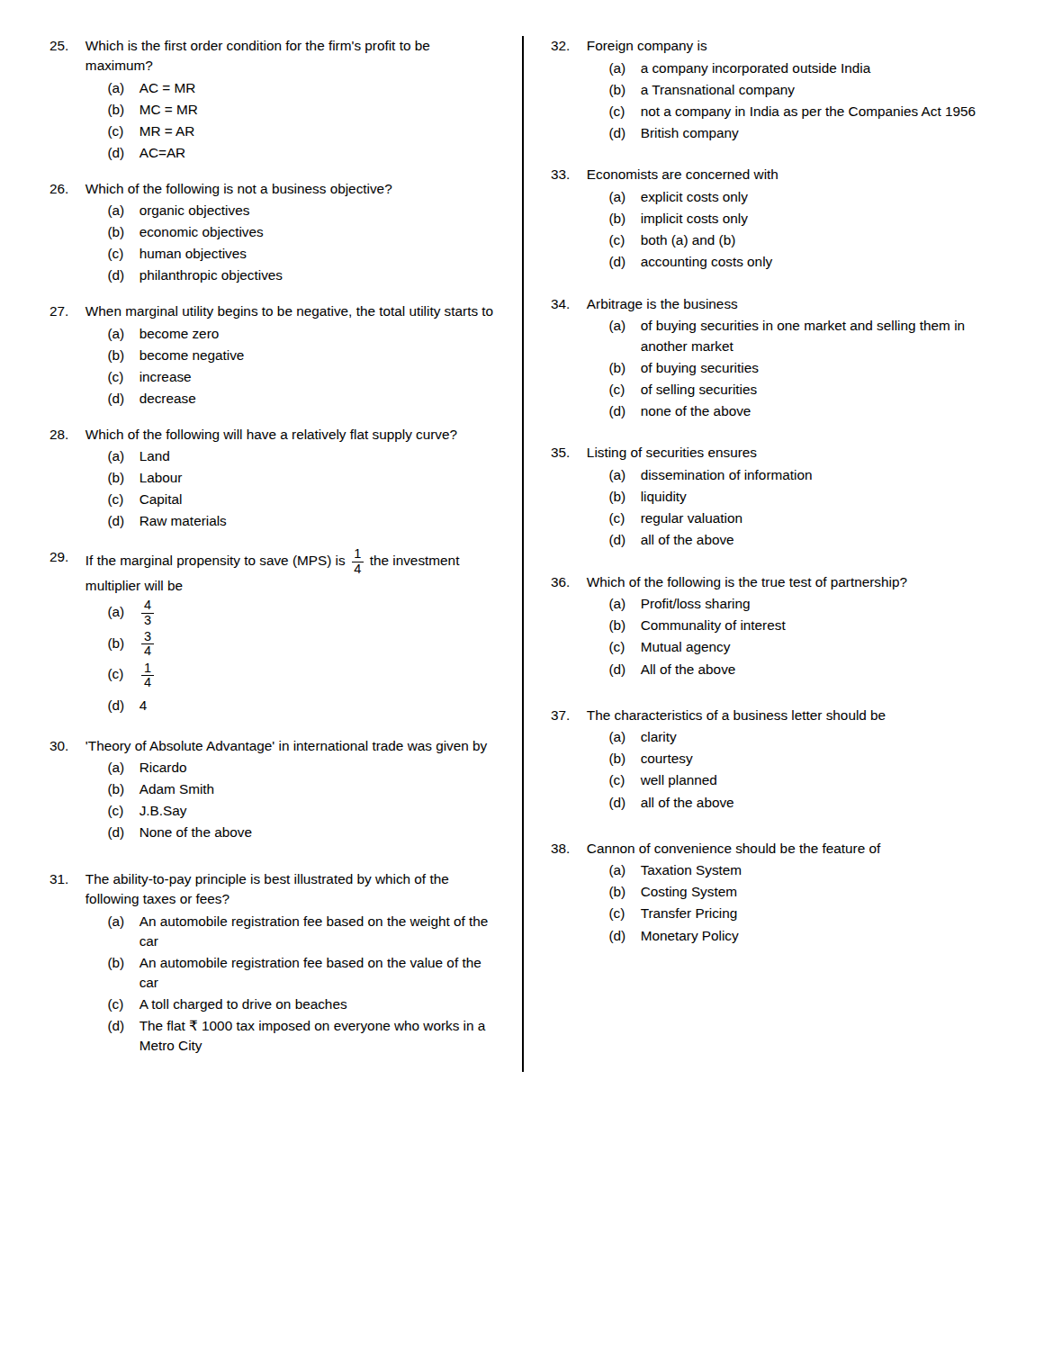25. Which is the first order condition for the firm's profit to be maximum?
(a) AC = MR
(b) MC = MR
(c) MR = AR
(d) AC=AR
26. Which of the following is not a business objective?
(a) organic objectives
(b) economic objectives
(c) human objectives
(d) philanthropic objectives
27. When marginal utility begins to be negative, the total utility starts to
(a) become zero
(b) become negative
(c) increase
(d) decrease
28. Which of the following will have a relatively flat supply curve?
(a) Land
(b) Labour
(c) Capital
(d) Raw materials
29. If the marginal propensity to save (MPS) is 14 the investment multiplier will be
(a) 43
(b) 34
(c) 14
(d) 4
30. 'Theory of Absolute Advantage' in international trade was given by
(a) Ricardo
(b) Adam Smith
(c) J.B.Say
(d) None of the above
31. The ability-to-pay principle is best illustrated by which of the following taxes or fees?
(a) An automobile registration fee based on the weight of the car
(b) An automobile registration fee based on the value of the car
(c) A toll charged to drive on beaches
(d) The flat ₹ 1000 tax imposed on everyone who works in a Metro City
32. Foreign company is
(a) a company incorporated outside India
(b) a Transnational company
(c) not a company in India as per the Companies Act 1956
(d) British company
33. Economists are concerned with
(a) explicit costs only
(b) implicit costs only
(c) both (a) and (b)
(d) accounting costs only
34. Arbitrage is the business
(a) of buying securities in one market and selling them in another market
(b) of buying securities
(c) of selling securities
(d) none of the above
35. Listing of securities ensures
(a) dissemination of information
(b) liquidity
(c) regular valuation
(d) all of the above
36. Which of the following is the true test of partnership?
(a) Profit/loss sharing
(b) Communality of interest
(c) Mutual agency
(d) All of the above
37. The characteristics of a business letter should be
(a) clarity
(b) courtesy
(c) well planned
(d) all of the above
38. Cannon of convenience should be the feature of
(a) Taxation System
(b) Costing System
(c) Transfer Pricing
(d) Monetary Policy